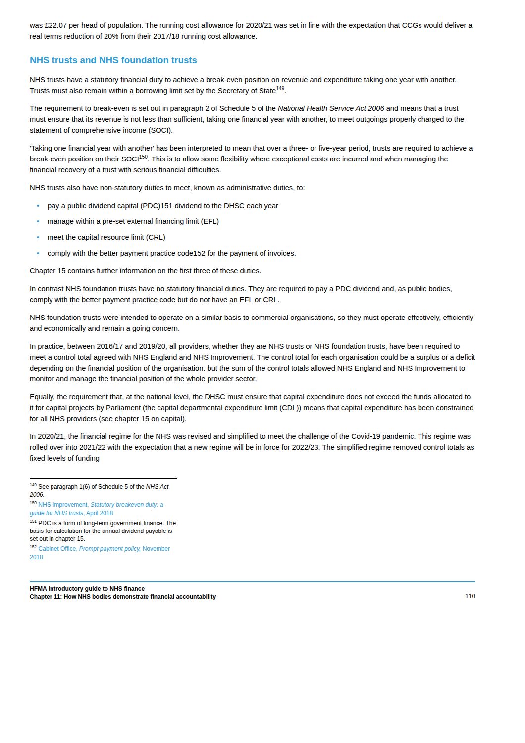was £22.07 per head of population. The running cost allowance for 2020/21 was set in line with the expectation that CCGs would deliver a real terms reduction of 20% from their 2017/18 running cost allowance.
NHS trusts and NHS foundation trusts
NHS trusts have a statutory financial duty to achieve a break-even position on revenue and expenditure taking one year with another. Trusts must also remain within a borrowing limit set by the Secretary of State149.
The requirement to break-even is set out in paragraph 2 of Schedule 5 of the National Health Service Act 2006 and means that a trust must ensure that its revenue is not less than sufficient, taking one financial year with another, to meet outgoings properly charged to the statement of comprehensive income (SOCI).
'Taking one financial year with another' has been interpreted to mean that over a three- or five-year period, trusts are required to achieve a break-even position on their SOCI150. This is to allow some flexibility where exceptional costs are incurred and when managing the financial recovery of a trust with serious financial difficulties.
NHS trusts also have non-statutory duties to meet, known as administrative duties, to:
pay a public dividend capital (PDC)151 dividend to the DHSC each year
manage within a pre-set external financing limit (EFL)
meet the capital resource limit (CRL)
comply with the better payment practice code152 for the payment of invoices.
Chapter 15 contains further information on the first three of these duties.
In contrast NHS foundation trusts have no statutory financial duties. They are required to pay a PDC dividend and, as public bodies, comply with the better payment practice code but do not have an EFL or CRL.
NHS foundation trusts were intended to operate on a similar basis to commercial organisations, so they must operate effectively, efficiently and economically and remain a going concern.
In practice, between 2016/17 and 2019/20, all providers, whether they are NHS trusts or NHS foundation trusts, have been required to meet a control total agreed with NHS England and NHS Improvement. The control total for each organisation could be a surplus or a deficit depending on the financial position of the organisation, but the sum of the control totals allowed NHS England and NHS Improvement to monitor and manage the financial position of the whole provider sector.
Equally, the requirement that, at the national level, the DHSC must ensure that capital expenditure does not exceed the funds allocated to it for capital projects by Parliament (the capital departmental expenditure limit (CDL)) means that capital expenditure has been constrained for all NHS providers (see chapter 15 on capital).
In 2020/21, the financial regime for the NHS was revised and simplified to meet the challenge of the Covid-19 pandemic. This regime was rolled over into 2021/22 with the expectation that a new regime will be in force for 2022/23. The simplified regime removed control totals as fixed levels of funding
149 See paragraph 1(6) of Schedule 5 of the NHS Act 2006.
150 NHS Improvement, Statutory breakeven duty: a guide for NHS trusts, April 2018
151 PDC is a form of long-term government finance. The basis for calculation for the annual dividend payable is set out in chapter 15.
152 Cabinet Office, Prompt payment policy, November 2018
HFMA introductory guide to NHS finance
Chapter 11: How NHS bodies demonstrate financial accountability
110